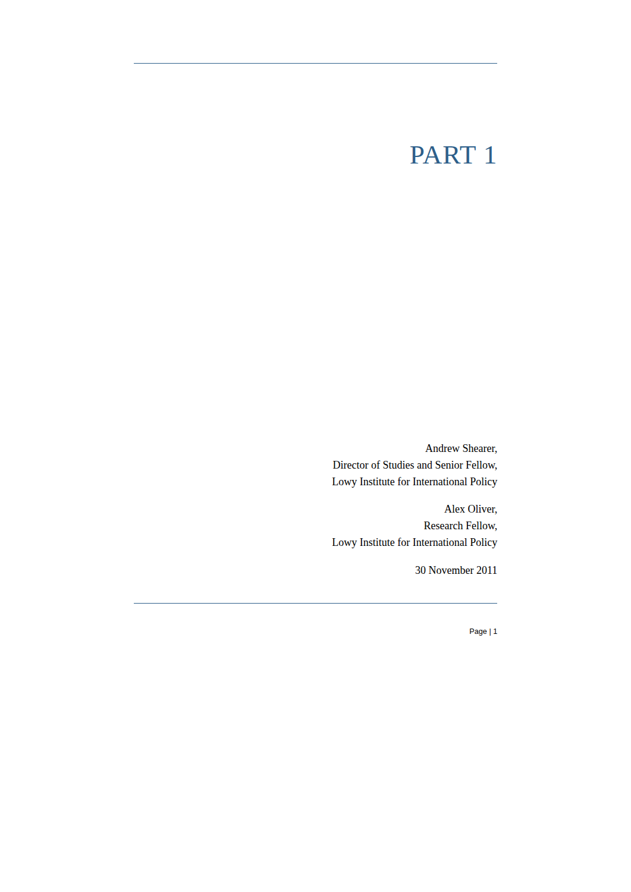PART 1
Andrew Shearer,
Director of Studies and Senior Fellow,
Lowy Institute for International Policy
Alex Oliver,
Research Fellow,
Lowy Institute for International Policy
30 November 2011
Page | 1